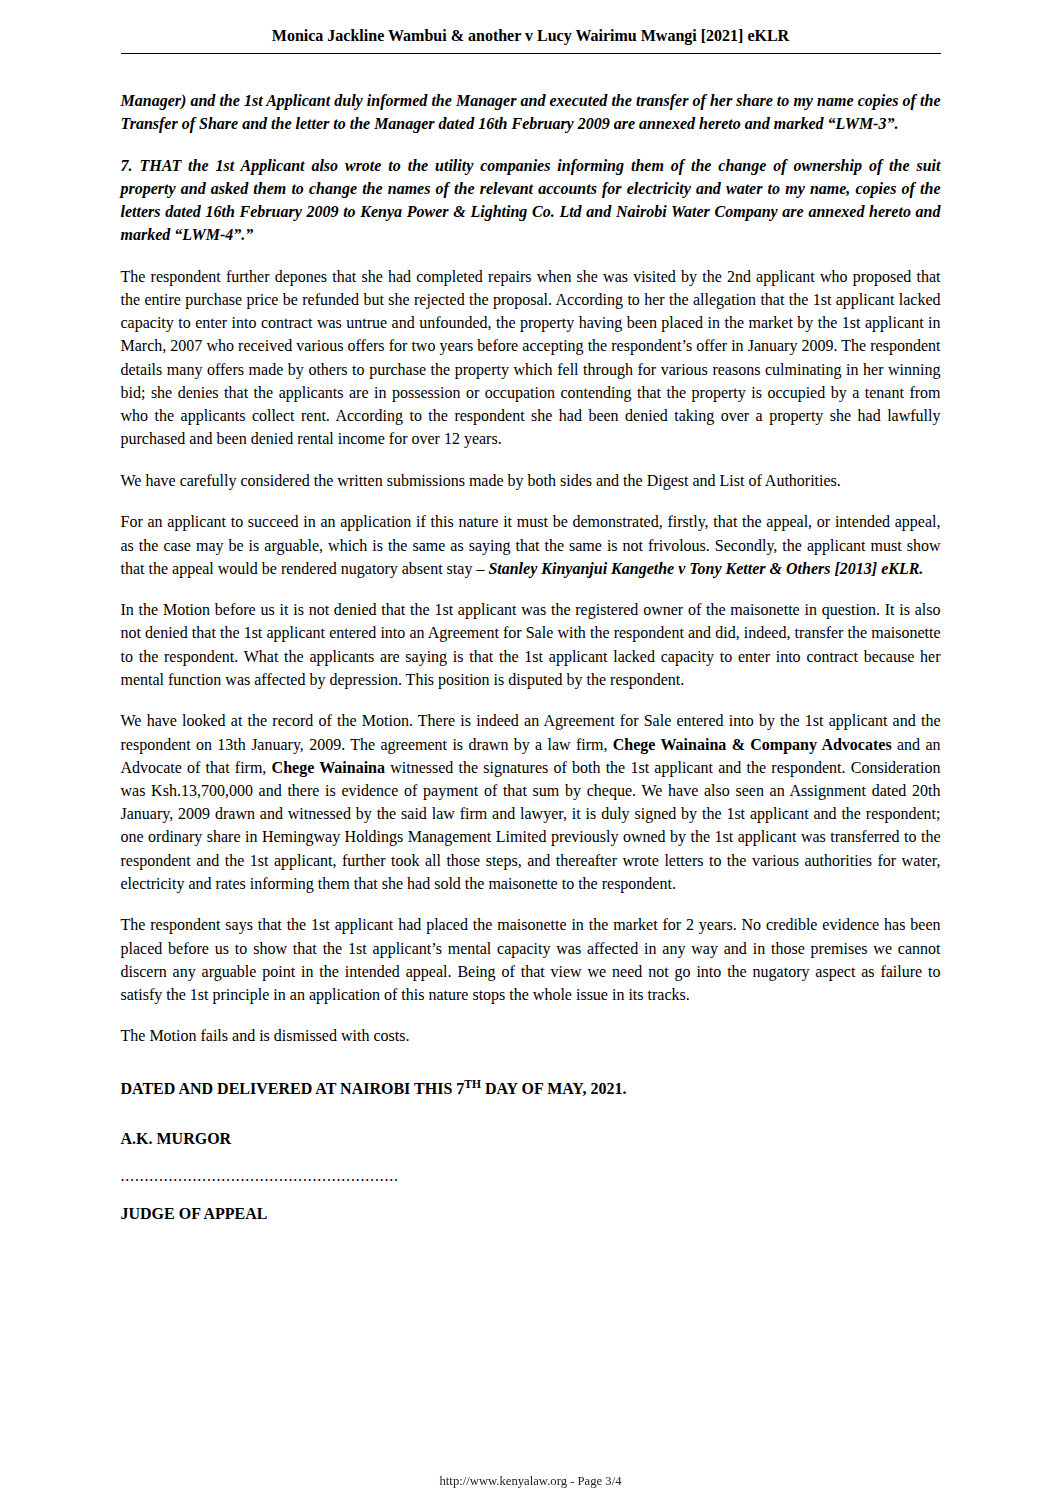Monica Jackline Wambui & another v Lucy Wairimu Mwangi [2021] eKLR
Manager) and the 1st Applicant duly informed the Manager and executed the transfer of her share to my name copies of the Transfer of Share and the letter to the Manager dated 16th February 2009 are annexed hereto and marked “LWM-3”.
7. THAT the 1st Applicant also wrote to the utility companies informing them of the change of ownership of the suit property and asked them to change the names of the relevant accounts for electricity and water to my name, copies of the letters dated 16th February 2009 to Kenya Power & Lighting Co. Ltd and Nairobi Water Company are annexed hereto and marked “LWM-4”.”
The respondent further depones that she had completed repairs when she was visited by the 2nd applicant who proposed that the entire purchase price be refunded but she rejected the proposal. According to her the allegation that the 1st applicant lacked capacity to enter into contract was untrue and unfounded, the property having been placed in the market by the 1st applicant in March, 2007 who received various offers for two years before accepting the respondent’s offer in January 2009. The respondent details many offers made by others to purchase the property which fell through for various reasons culminating in her winning bid; she denies that the applicants are in possession or occupation contending that the property is occupied by a tenant from who the applicants collect rent. According to the respondent she had been denied taking over a property she had lawfully purchased and been denied rental income for over 12 years.
We have carefully considered the written submissions made by both sides and the Digest and List of Authorities.
For an applicant to succeed in an application if this nature it must be demonstrated, firstly, that the appeal, or intended appeal, as the case may be is arguable, which is the same as saying that the same is not frivolous. Secondly, the applicant must show that the appeal would be rendered nugatory absent stay – Stanley Kinyanjui Kangethe v Tony Ketter & Others [2013] eKLR.
In the Motion before us it is not denied that the 1st applicant was the registered owner of the maisonette in question. It is also not denied that the 1st applicant entered into an Agreement for Sale with the respondent and did, indeed, transfer the maisonette to the respondent. What the applicants are saying is that the 1st applicant lacked capacity to enter into contract because her mental function was affected by depression. This position is disputed by the respondent.
We have looked at the record of the Motion. There is indeed an Agreement for Sale entered into by the 1st applicant and the respondent on 13th January, 2009. The agreement is drawn by a law firm, Chege Wainaina & Company Advocates and an Advocate of that firm, Chege Wainaina witnessed the signatures of both the 1st applicant and the respondent. Consideration was Ksh.13,700,000 and there is evidence of payment of that sum by cheque. We have also seen an Assignment dated 20th January, 2009 drawn and witnessed by the said law firm and lawyer, it is duly signed by the 1st applicant and the respondent; one ordinary share in Hemingway Holdings Management Limited previously owned by the 1st applicant was transferred to the respondent and the 1st applicant, further took all those steps, and thereafter wrote letters to the various authorities for water, electricity and rates informing them that she had sold the maisonette to the respondent.
The respondent says that the 1st applicant had placed the maisonette in the market for 2 years. No credible evidence has been placed before us to show that the 1st applicant’s mental capacity was affected in any way and in those premises we cannot discern any arguable point in the intended appeal. Being of that view we need not go into the nugatory aspect as failure to satisfy the 1st principle in an application of this nature stops the whole issue in its tracks.
The Motion fails and is dismissed with costs.
DATED AND DELIVERED AT NAIROBI THIS 7TH DAY OF MAY, 2021.
A.K. MURGOR
..........................................................
JUDGE OF APPEAL
http://www.kenyalaw.org - Page 3/4